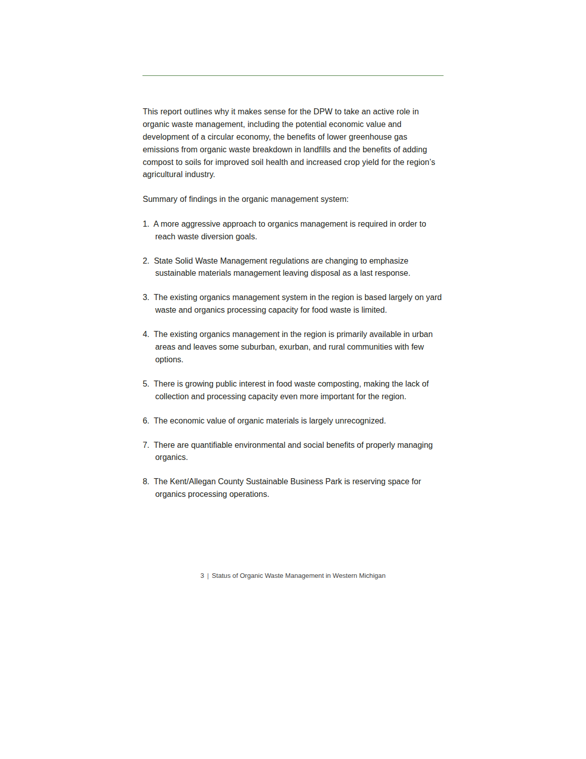This report outlines why it makes sense for the DPW to take an active role in organic waste management, including the potential economic value and development of a circular economy, the benefits of lower greenhouse gas emissions from organic waste breakdown in landfills and the benefits of adding compost to soils for improved soil health and increased crop yield for the region’s agricultural industry.
Summary of findings in the organic management system:
1. A more aggressive approach to organics management is required in order to reach waste diversion goals.
2. State Solid Waste Management regulations are changing to emphasize sustainable materials management leaving disposal as a last response.
3. The existing organics management system in the region is based largely on yard waste and organics processing capacity for food waste is limited.
4. The existing organics management in the region is primarily available in urban areas and leaves some suburban, exurban, and rural communities with few options.
5. There is growing public interest in food waste composting, making the lack of collection and processing capacity even more important for the region.
6. The economic value of organic materials is largely unrecognized.
7. There are quantifiable environmental and social benefits of properly managing organics.
8. The Kent/Allegan County Sustainable Business Park is reserving space for organics processing operations.
3|Status of Organic Waste Management in Western Michigan